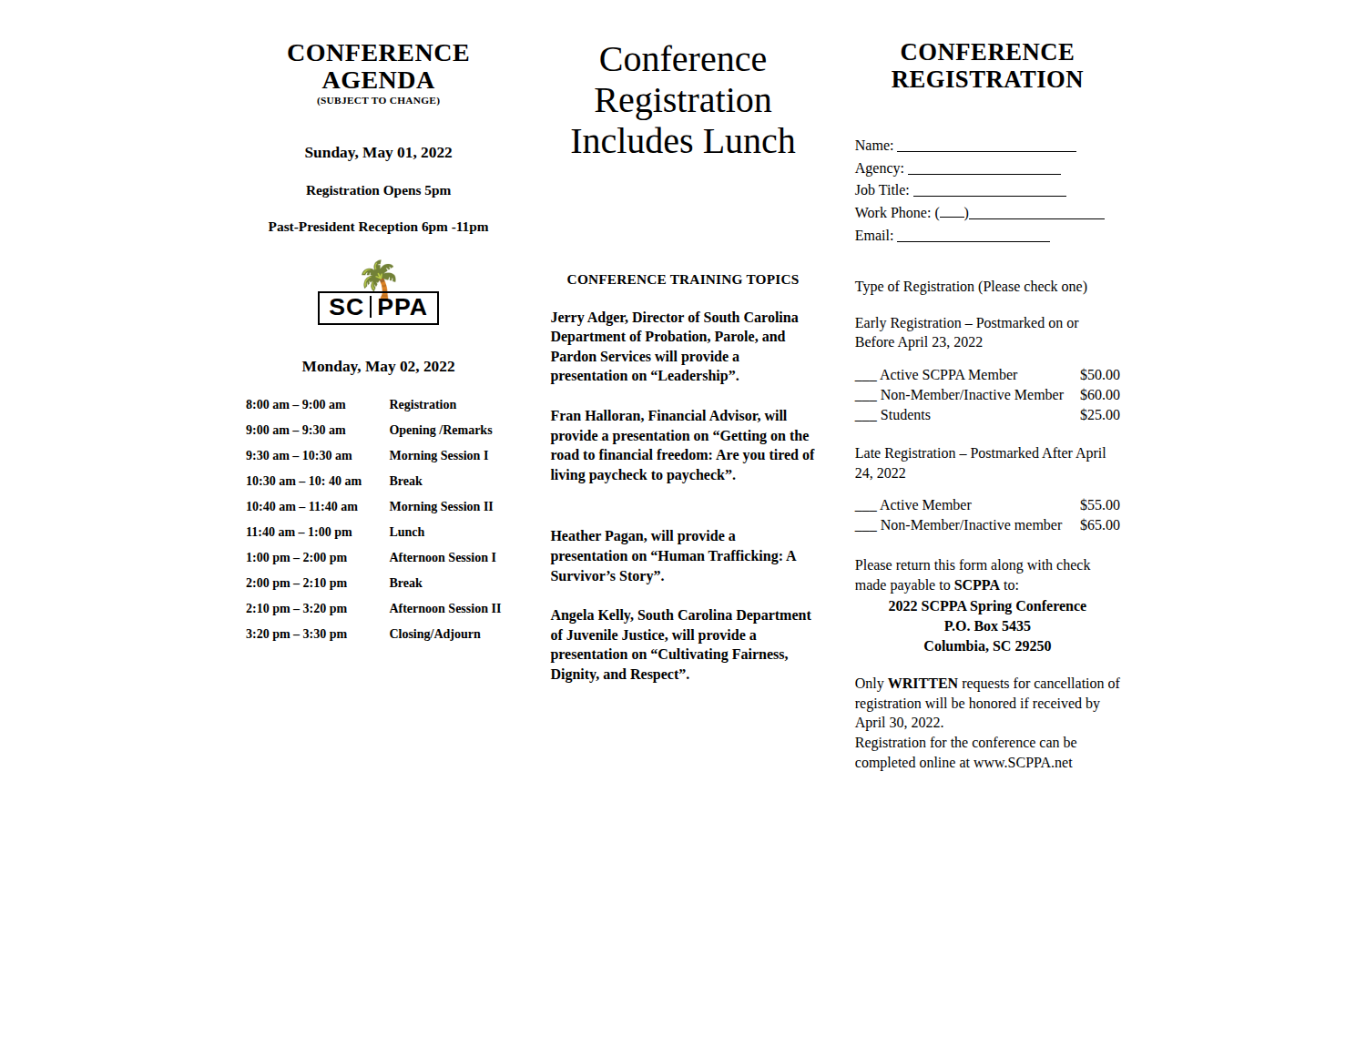CONFERENCE
AGENDA
(SUBJECT TO CHANGE)
Sunday, May 01, 2022
Registration Opens 5pm
Past-President Reception 6pm -11pm
🌴
SC PPA
Monday, May 02, 2022
| 8:00 am – 9:00 am | Registration |
| 9:00 am – 9:30 am | Opening /Remarks |
| 9:30 am – 10:30 am | Morning Session I |
| 10:30 am – 10: 40 am | Break |
| 10:40 am – 11:40 am | Morning Session II |
| 11:40 am – 1:00 pm | Lunch |
| 1:00 pm – 2:00 pm | Afternoon Session I |
| 2:00 pm – 2:10 pm | Break |
| 2:10 pm – 3:20 pm | Afternoon Session II |
| 3:20 pm – 3:30 pm | Closing/Adjourn |
Conference
Registration
Includes Lunch
CONFERENCE TRAINING TOPICS
Jerry Adger, Director of South Carolina Department of Probation, Parole, and Pardon Services will provide a presentation on “Leadership”.
Fran Halloran, Financial Advisor, will provide a presentation on “Getting on the road to financial freedom: Are you tired of living paycheck to paycheck”.
Heather Pagan, will provide a presentation on “Human Trafficking: A Survivor’s Story”.
Angela Kelly, South Carolina Department of Juvenile Justice, will provide a presentation on “Cultivating Fairness, Dignity, and Respect”.
CONFERENCE
REGISTRATION
Name:
Agency:
Job Title:
Work Phone: ( )
Email:
Type of Registration (Please check one)
Early Registration – Postmarked on or Before April 23, 2022
| ___ Active SCPPA Member | $50.00 |
| ___ Non-Member/Inactive Member | $60.00 |
| ___ Students | $25.00 |
Late Registration – Postmarked After April 24, 2022
| ___ Active Member | $55.00 |
| ___ Non-Member/Inactive member | $65.00 |
Please return this form along with check made payable to SCPPA to:
2022 SCPPA Spring Conference
P.O. Box 5435
Columbia, SC 29250
Only WRITTEN requests for cancellation of registration will be honored if received by April 30, 2022.
Registration for the conference can be completed online at www.SCPPA.net